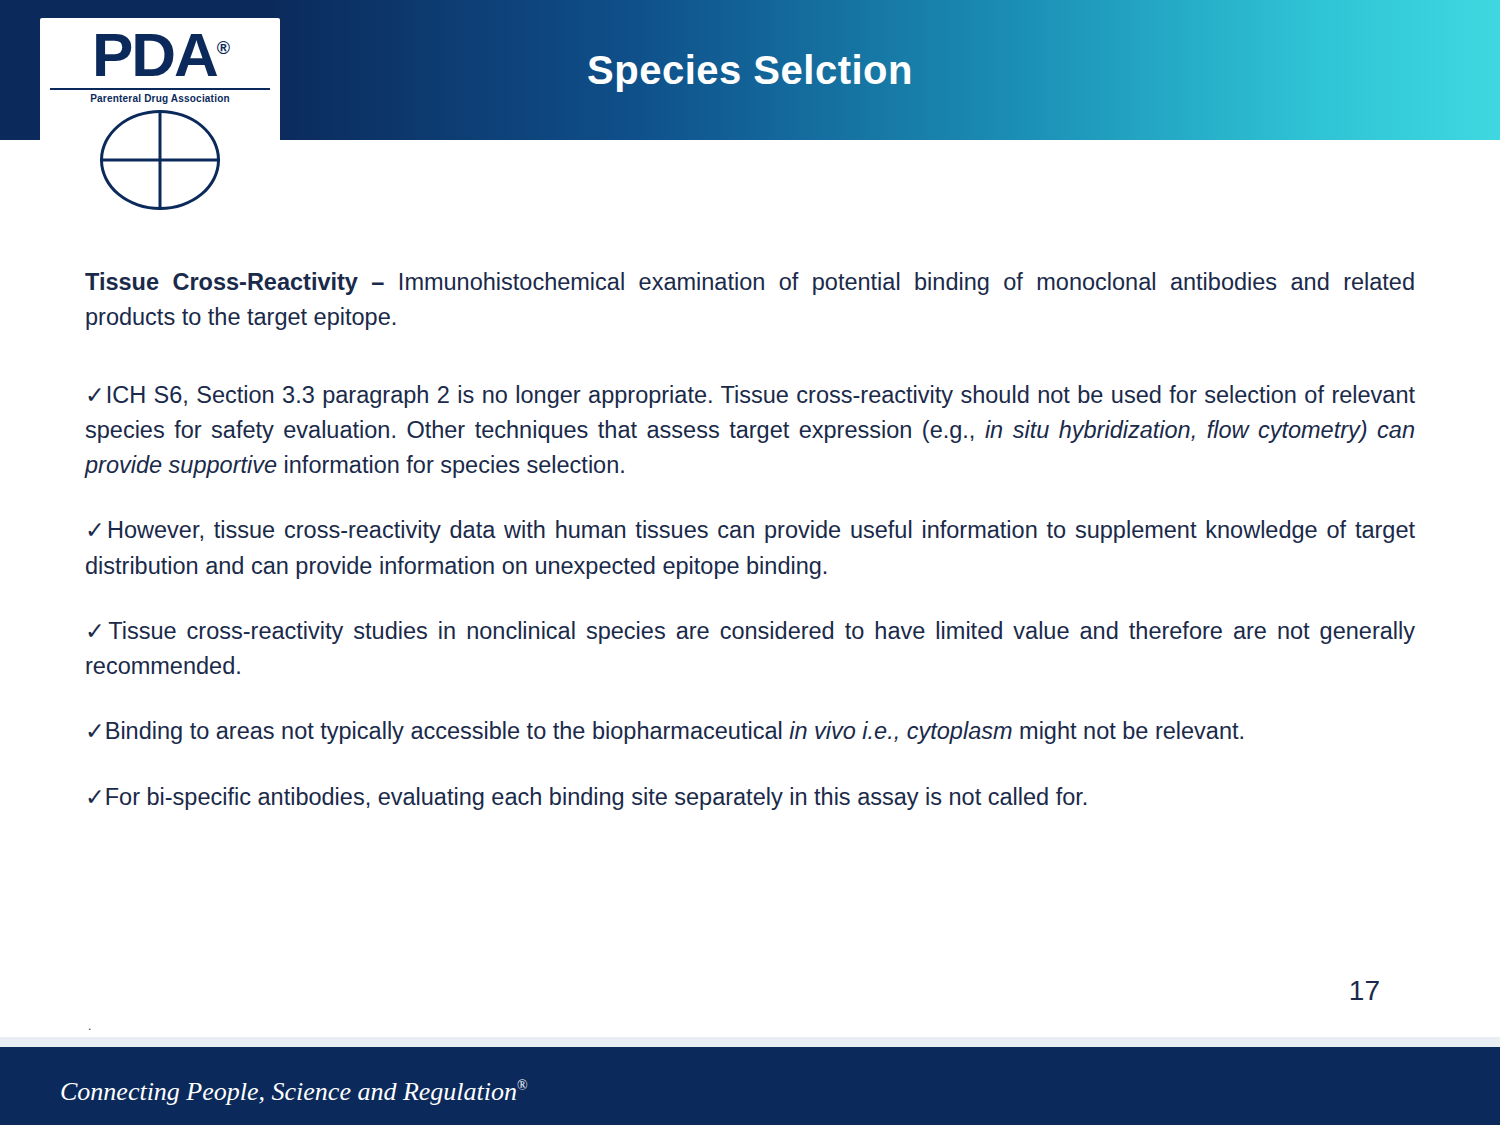Species Selction
PDA®
Parenteral Drug Association
Tissue Cross-Reactivity – Immunohistochemical examination of potential binding of monoclonal antibodies and related products to the target epitope.
✓ICH S6, Section 3.3 paragraph 2 is no longer appropriate. Tissue cross-reactivity should not be used for selection of relevant species for safety evaluation. Other techniques that assess target expression (e.g., in situ hybridization, flow cytometry) can provide supportive information for species selection.
✓However, tissue cross-reactivity data with human tissues can provide useful information to supplement knowledge of target distribution and can provide information on unexpected epitope binding.
✓Tissue cross-reactivity studies in nonclinical species are considered to have limited value and therefore are not generally recommended.
✓Binding to areas not typically accessible to the biopharmaceutical in vivo i.e., cytoplasm might not be relevant.
✓For bi-specific antibodies, evaluating each binding site separately in this assay is not called for.
17
.
Connecting People, Science and Regulation®